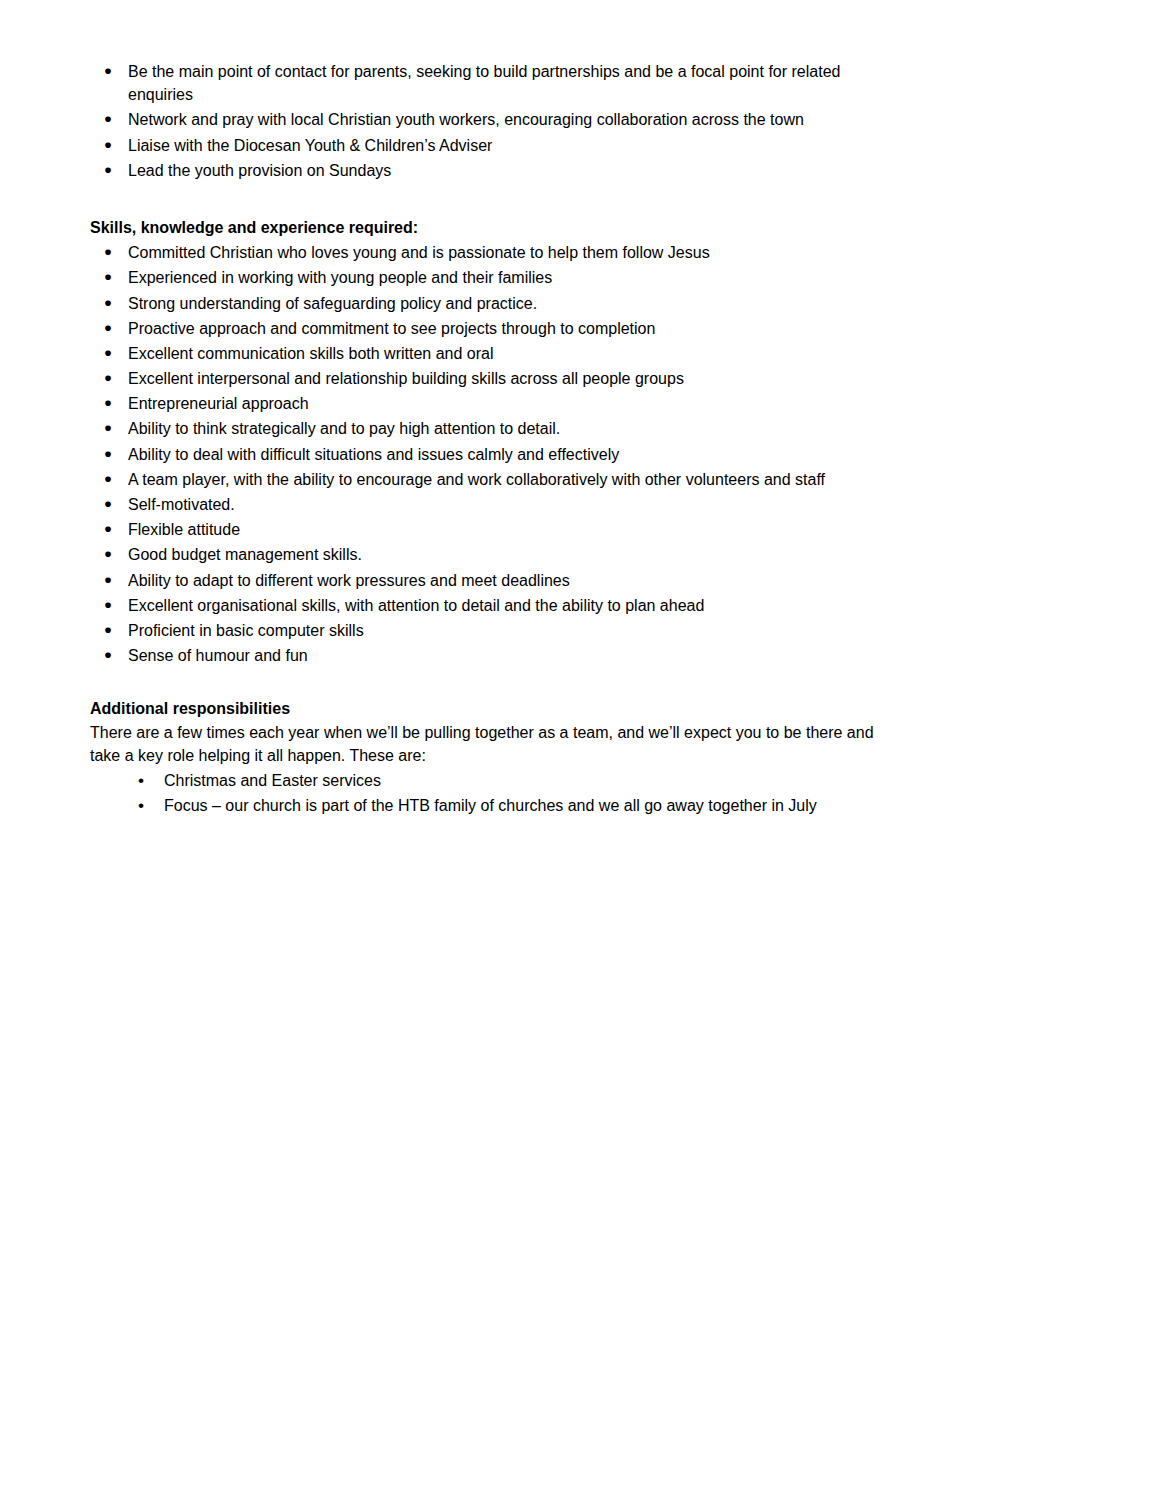Be the main point of contact for parents, seeking to build partnerships and be a focal point for related enquiries
Network and pray with local Christian youth workers, encouraging collaboration across the town
Liaise with the Diocesan Youth & Children’s Adviser
Lead the youth provision on Sundays
Skills, knowledge and experience required:
Committed Christian who loves young and is passionate to help them follow Jesus
Experienced in working with young people and their families
Strong understanding of safeguarding policy and practice.
Proactive approach and commitment to see projects through to completion
Excellent communication skills both written and oral
Excellent interpersonal and relationship building skills across all people groups
Entrepreneurial approach
Ability to think strategically and to pay high attention to detail.
Ability to deal with difficult situations and issues calmly and effectively
A team player, with the ability to encourage and work collaboratively with other volunteers and staff
Self-motivated.
Flexible attitude
Good budget management skills.
Ability to adapt to different work pressures and meet deadlines
Excellent organisational skills, with attention to detail and the ability to plan ahead
Proficient in basic computer skills
Sense of humour and fun
Additional responsibilities
There are a few times each year when we’ll be pulling together as a team, and we’ll expect you to be there and take a key role helping it all happen. These are:
Christmas and Easter services
Focus – our church is part of the HTB family of churches and we all go away together in July